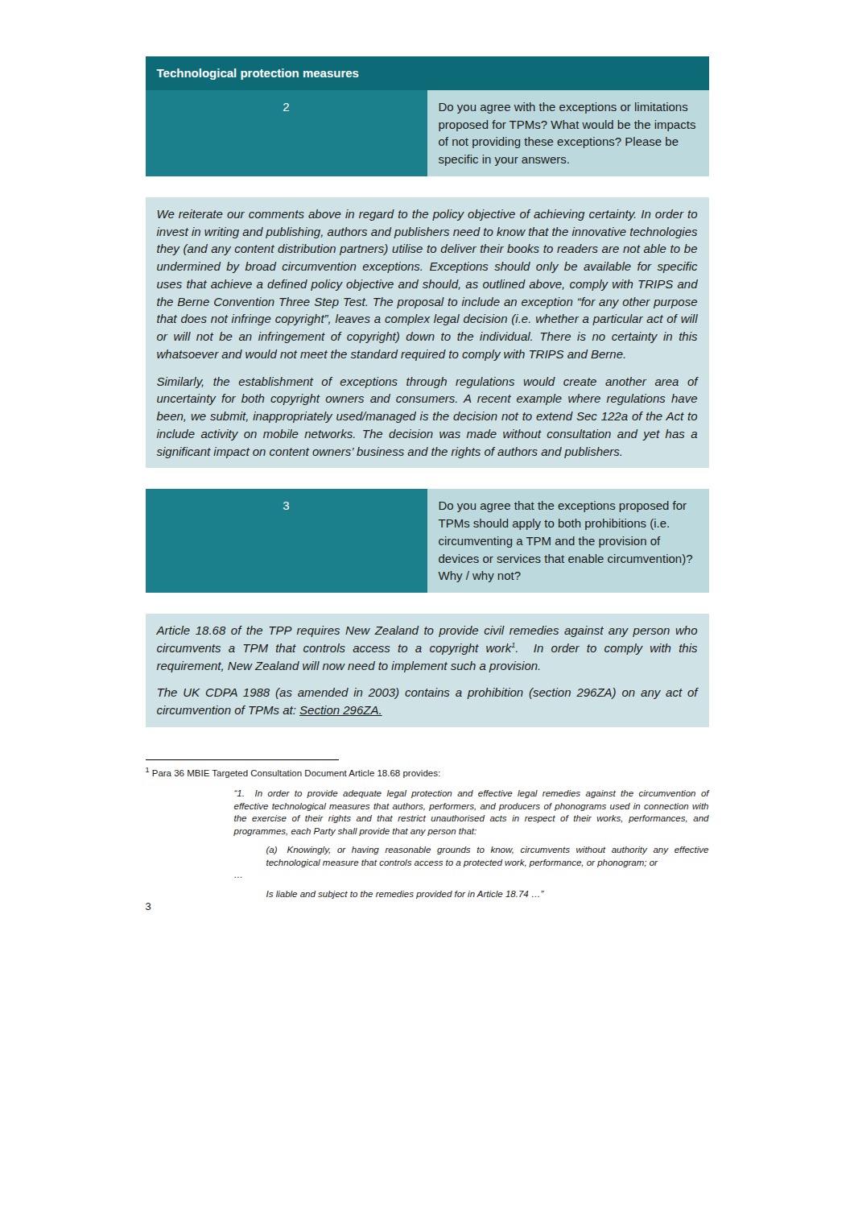| Technological protection measures |
| 2 | Do you agree with the exceptions or limitations proposed for TPMs? What would be the impacts of not providing these exceptions? Please be specific in your answers. |
| We reiterate our comments above in regard to the policy objective of achieving certainty. In order to invest in writing and publishing, authors and publishers need to know that the innovative technologies they (and any content distribution partners) utilise to deliver their books to readers are not able to be undermined by broad circumvention exceptions. Exceptions should only be available for specific uses that achieve a defined policy objective and should, as outlined above, comply with TRIPS and the Berne Convention Three Step Test. The proposal to include an exception “for any other purpose that does not infringe copyright”, leaves a complex legal decision (i.e. whether a particular act of will or will not be an infringement of copyright) down to the individual. There is no certainty in this whatsoever and would not meet the standard required to comply with TRIPS and Berne. Similarly, the establishment of exceptions through regulations would create another area of uncertainty for both copyright owners and consumers. A recent example where regulations have been, we submit, inappropriately used/managed is the decision not to extend Sec 122a of the Act to include activity on mobile networks. The decision was made without consultation and yet has a significant impact on content owners’ business and the rights of authors and publishers. |
| 3 | Do you agree that the exceptions proposed for TPMs should apply to both prohibitions (i.e. circumventing a TPM and the provision of devices or services that enable circumvention)? Why / why not? |
| Article 18.68 of the TPP requires New Zealand to provide civil remedies against any person who circumvents a TPM that controls access to a copyright work 1 . In order to comply with this requirement, New Zealand will now need to implement such a provision. The UK CDPA 1988 (as amended in 2003) contains a prohibition (section 296ZA) on any act of circumvention of TPMs at: Section 296ZA. |
1 Para 36 MBIE Targeted Consultation Document Article 18.68 provides:
“1. In order to provide adequate legal protection and effective legal remedies against the circumvention of effective technological measures that authors, performers, and producers of phonograms used in connection with the exercise of their rights and that restrict unauthorised acts in respect of their works, performances, and programmes, each Party shall provide that any person that:
(a) Knowingly, or having reasonable grounds to know, circumvents without authority any effective technological measure that controls access to a protected work, performance, or phonogram; or
…
Is liable and subject to the remedies provided for in Article 18.74 …”
3